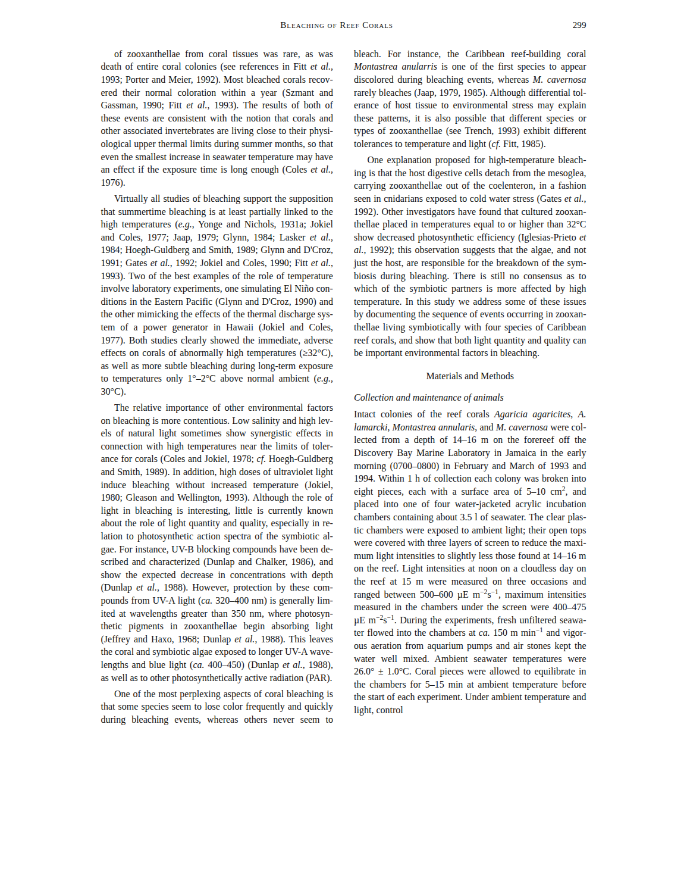Bleaching of Reef Corals 299
of zooxanthellae from coral tissues was rare, as was death of entire coral colonies (see references in Fitt et al., 1993; Porter and Meier, 1992). Most bleached corals recovered their normal coloration within a year (Szmant and Gassman, 1990; Fitt et al., 1993). The results of both of these events are consistent with the notion that corals and other associated invertebrates are living close to their physiological upper thermal limits during summer months, so that even the smallest increase in seawater temperature may have an effect if the exposure time is long enough (Coles et al., 1976).
Virtually all studies of bleaching support the supposition that summertime bleaching is at least partially linked to the high temperatures (e.g., Yonge and Nichols, 1931a; Jokiel and Coles, 1977; Jaap, 1979; Glynn, 1984; Lasker et al., 1984; Hoegh-Guldberg and Smith, 1989; Glynn and D'Croz, 1991; Gates et al., 1992; Jokiel and Coles, 1990; Fitt et al., 1993). Two of the best examples of the role of temperature involve laboratory experiments, one simulating El Niño conditions in the Eastern Pacific (Glynn and D'Croz, 1990) and the other mimicking the effects of the thermal discharge system of a power generator in Hawaii (Jokiel and Coles, 1977). Both studies clearly showed the immediate, adverse effects on corals of abnormally high temperatures (≥32°C), as well as more subtle bleaching during long-term exposure to temperatures only 1°–2°C above normal ambient (e.g., 30°C).
The relative importance of other environmental factors on bleaching is more contentious. Low salinity and high levels of natural light sometimes show synergistic effects in connection with high temperatures near the limits of tolerance for corals (Coles and Jokiel, 1978; cf. Hoegh-Guldberg and Smith, 1989). In addition, high doses of ultraviolet light induce bleaching without increased temperature (Jokiel, 1980; Gleason and Wellington, 1993). Although the role of light in bleaching is interesting, little is currently known about the role of light quantity and quality, especially in relation to photosynthetic action spectra of the symbiotic algae. For instance, UV-B blocking compounds have been described and characterized (Dunlap and Chalker, 1986), and show the expected decrease in concentrations with depth (Dunlap et al., 1988). However, protection by these compounds from UV-A light (ca. 320–400 nm) is generally limited at wavelengths greater than 350 nm, where photosynthetic pigments in zooxanthellae begin absorbing light (Jeffrey and Haxo, 1968; Dunlap et al., 1988). This leaves the coral and symbiotic algae exposed to longer UV-A wavelengths and blue light (ca. 400–450) (Dunlap et al., 1988), as well as to other photosynthetically active radiation (PAR).
One of the most perplexing aspects of coral bleaching is that some species seem to lose color frequently and quickly during bleaching events, whereas others never seem to bleach. For instance, the Caribbean reef-building coral Montastrea anularris is one of the first species to appear discolored during bleaching events, whereas M. cavernosa rarely bleaches (Jaap, 1979, 1985). Although differential tolerance of host tissue to environmental stress may explain these patterns, it is also possible that different species or types of zooxanthellae (see Trench, 1993) exhibit different tolerances to temperature and light (cf. Fitt, 1985).
One explanation proposed for high-temperature bleaching is that the host digestive cells detach from the mesoglea, carrying zooxanthellae out of the coelenteron, in a fashion seen in cnidarians exposed to cold water stress (Gates et al., 1992). Other investigators have found that cultured zooxanthellae placed in temperatures equal to or higher than 32°C show decreased photosynthetic efficiency (Iglesias-Prieto et al., 1992); this observation suggests that the algae, and not just the host, are responsible for the breakdown of the symbiosis during bleaching. There is still no consensus as to which of the symbiotic partners is more affected by high temperature. In this study we address some of these issues by documenting the sequence of events occurring in zooxanthellae living symbiotically with four species of Caribbean reef corals, and show that both light quantity and quality can be important environmental factors in bleaching.
Materials and Methods
Collection and maintenance of animals
Intact colonies of the reef corals Agaricia agaricites, A. lamarcki, Montastrea annularis, and M. cavernosa were collected from a depth of 14–16 m on the forereef off the Discovery Bay Marine Laboratory in Jamaica in the early morning (0700–0800) in February and March of 1993 and 1994. Within 1 h of collection each colony was broken into eight pieces, each with a surface area of 5–10 cm2, and placed into one of four water-jacketed acrylic incubation chambers containing about 3.5 l of seawater. The clear plastic chambers were exposed to ambient light; their open tops were covered with three layers of screen to reduce the maximum light intensities to slightly less those found at 14–16 m on the reef. Light intensities at noon on a cloudless day on the reef at 15 m were measured on three occasions and ranged between 500–600 µE m−2s−1, maximum intensities measured in the chambers under the screen were 400–475 µE m−2s−1. During the experiments, fresh unfiltered seawater flowed into the chambers at ca. 150 m min−1 and vigorous aeration from aquarium pumps and air stones kept the water well mixed. Ambient seawater temperatures were 26.0° ± 1.0°C. Coral pieces were allowed to equilibrate in the chambers for 5–15 min at ambient temperature before the start of each experiment. Under ambient temperature and light, control